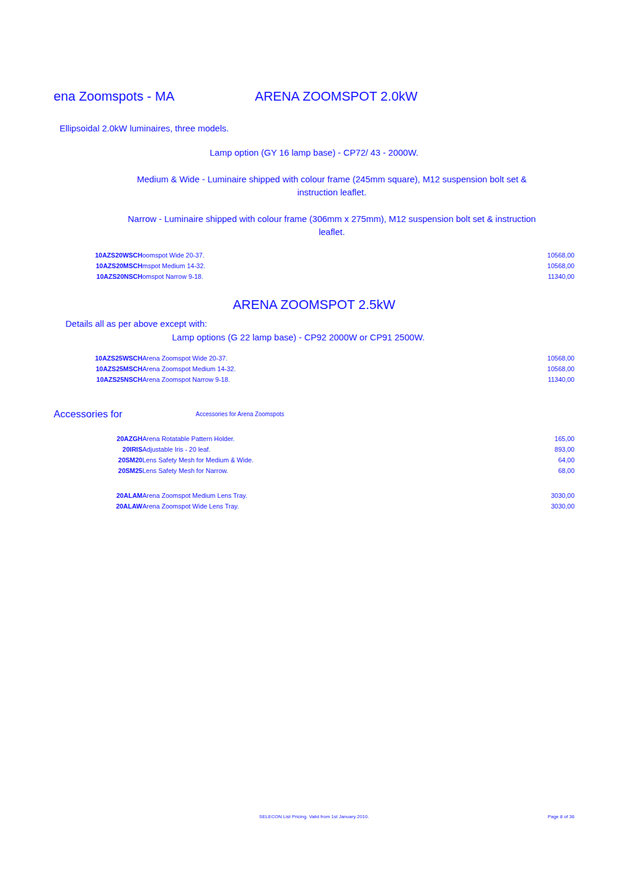ena Zoomspots - MA
ARENA ZOOMSPOT 2.0kW
Ellipsoidal 2.0kW luminaires, three models.
Lamp option (GY 16 lamp base) - CP72/ 43 - 2000W.
Medium & Wide - Luminaire shipped with colour frame (245mm square), M12 suspension bolt set & instruction leaflet.
Narrow - Luminaire shipped with colour frame (306mm x 275mm), M12 suspension bolt set & instruction leaflet.
| 10AZS20WSCH | oomspot Wide 20-37. | 10568,00 |
| 10AZS20MSCH | mspot Medium 14-32. | 10568,00 |
| 10AZS20NSCH | omspot Narrow 9-18. | 11340,00 |
ARENA ZOOMSPOT 2.5kW
Details all as per above except with:
Lamp options (G 22 lamp base) - CP92 2000W or CP91 2500W.
| 10AZS25WSCH | Arena Zoomspot Wide 20-37. | 10568,00 |
| 10AZS25MSCH | Arena Zoomspot Medium 14-32. | 10568,00 |
| 10AZS25NSCH | Arena Zoomspot Narrow 9-18. | 11340,00 |
Accessories for
Accessories for Arena Zoomspots
| 20AZGH | Arena Rotatable Pattern Holder. | 165,00 |
| 20IRIS | Adjustable Iris - 20 leaf. | 893,00 |
| 20SM20 | Lens Safety Mesh for Medium & Wide. | 64,00 |
| 20SM25 | Lens Safety Mesh for Narrow. | 68,00 |
| 20ALAM | Arena Zoomspot Medium Lens Tray. | 3030,00 |
| 20ALAW | Arena Zoomspot Wide Lens Tray. | 3030,00 |
SELECON List Pricing. Valid from 1st January 2010. Page 8 of 36